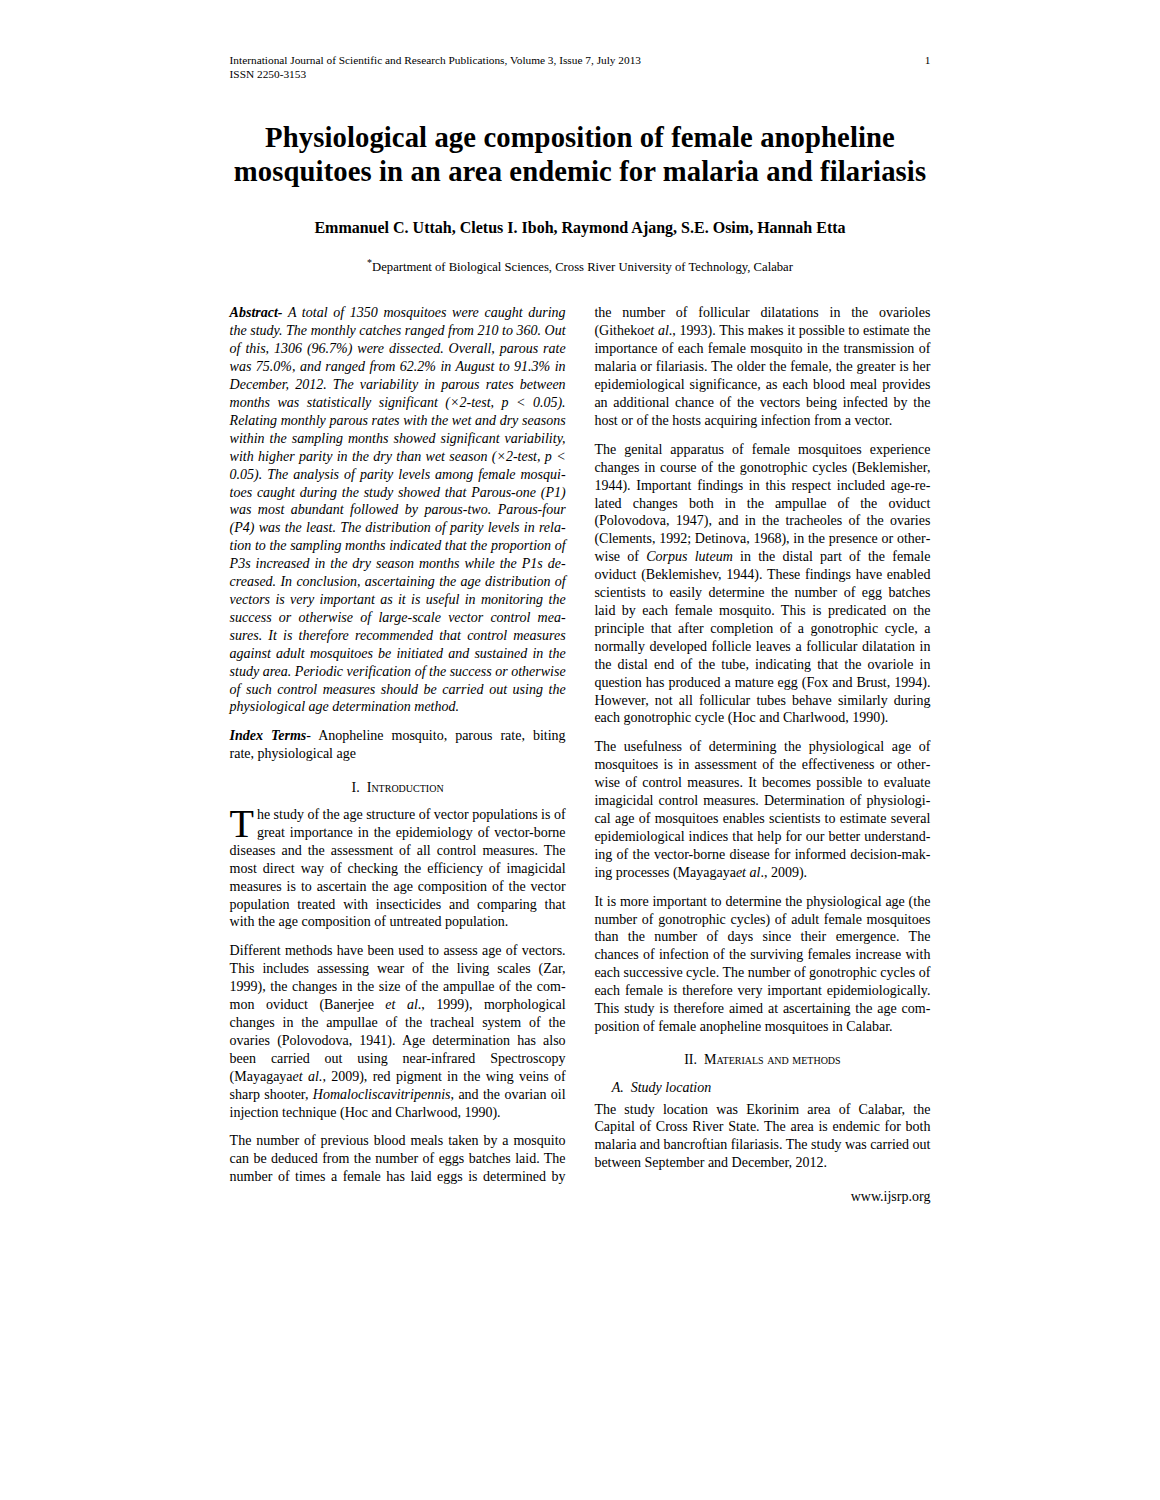International Journal of Scientific and Research Publications, Volume 3, Issue 7, July 2013
ISSN 2250-3153 1
Physiological age composition of female anopheline mosquitoes in an area endemic for malaria and filariasis
Emmanuel C. Uttah, Cletus I. Iboh, Raymond Ajang, S.E. Osim, Hannah Etta
*Department of Biological Sciences, Cross River University of Technology, Calabar
Abstract- A total of 1350 mosquitoes were caught during the study. The monthly catches ranged from 210 to 360. Out of this, 1306 (96.7%) were dissected. Overall, parous rate was 75.0%, and ranged from 62.2% in August to 91.3% in December, 2012. The variability in parous rates between months was statistically significant (×2-test, p < 0.05). Relating monthly parous rates with the wet and dry seasons within the sampling months showed significant variability, with higher parity in the dry than wet season (×2-test, p < 0.05). The analysis of parity levels among female mosquitoes caught during the study showed that Parous-one (P1) was most abundant followed by parous-two. Parous-four (P4) was the least. The distribution of parity levels in relation to the sampling months indicated that the proportion of P3s increased in the dry season months while the P1s decreased. In conclusion, ascertaining the age distribution of vectors is very important as it is useful in monitoring the success or otherwise of large-scale vector control measures. It is therefore recommended that control measures against adult mosquitoes be initiated and sustained in the study area. Periodic verification of the success or otherwise of such control measures should be carried out using the physiological age determination method.
Index Terms- Anopheline mosquito, parous rate, biting rate, physiological age
I. Introduction
The study of the age structure of vector populations is of great importance in the epidemiology of vector-borne diseases and the assessment of all control measures. The most direct way of checking the efficiency of imagicidal measures is to ascertain the age composition of the vector population treated with insecticides and comparing that with the age composition of untreated population.
Different methods have been used to assess age of vectors. This includes assessing wear of the living scales (Zar, 1999), the changes in the size of the ampullae of the common oviduct (Banerjee et al., 1999), morphological changes in the ampullae of the tracheal system of the ovaries (Polovodova, 1941). Age determination has also been carried out using near-infrared Spectroscopy (Mayagayaet al., 2009), red pigment in the wing veins of sharp shooter, Homalocliscavitripennis, and the ovarian oil injection technique (Hoc and Charlwood, 1990).
The number of previous blood meals taken by a mosquito can be deduced from the number of eggs batches laid. The number of times a female has laid eggs is determined by the number of follicular dilatations in the ovarioles (Githekoet al., 1993). This makes it possible to estimate the importance of each female mosquito in the transmission of malaria or filariasis. The older the female, the greater is her epidemiological significance, as each blood meal provides an additional chance of the vectors being infected by the host or of the hosts acquiring infection from a vector.
The genital apparatus of female mosquitoes experience changes in course of the gonotrophic cycles (Beklemisher, 1944). Important findings in this respect included age-related changes both in the ampullae of the oviduct (Polovodova, 1947), and in the tracheoles of the ovaries (Clements, 1992; Detinova, 1968), in the presence or otherwise of Corpus luteum in the distal part of the female oviduct (Beklemishev, 1944). These findings have enabled scientists to easily determine the number of egg batches laid by each female mosquito. This is predicated on the principle that after completion of a gonotrophic cycle, a normally developed follicle leaves a follicular dilatation in the distal end of the tube, indicating that the ovariole in question has produced a mature egg (Fox and Brust, 1994). However, not all follicular tubes behave similarly during each gonotrophic cycle (Hoc and Charlwood, 1990).
The usefulness of determining the physiological age of mosquitoes is in assessment of the effectiveness or otherwise of control measures. It becomes possible to evaluate imagicidal control measures. Determination of physiological age of mosquitoes enables scientists to estimate several epidemiological indices that help for our better understanding of the vector-borne disease for informed decision-making processes (Mayagayaet al., 2009).
It is more important to determine the physiological age (the number of gonotrophic cycles) of adult female mosquitoes than the number of days since their emergence. The chances of infection of the surviving females increase with each successive cycle. The number of gonotrophic cycles of each female is therefore very important epidemiologically. This study is therefore aimed at ascertaining the age composition of female anopheline mosquitoes in Calabar.
II. Materials and methods
A. Study location
The study location was Ekorinim area of Calabar, the Capital of Cross River State. The area is endemic for both malaria and bancroftian filariasis. The study was carried out between September and December, 2012.
www.ijsrp.org